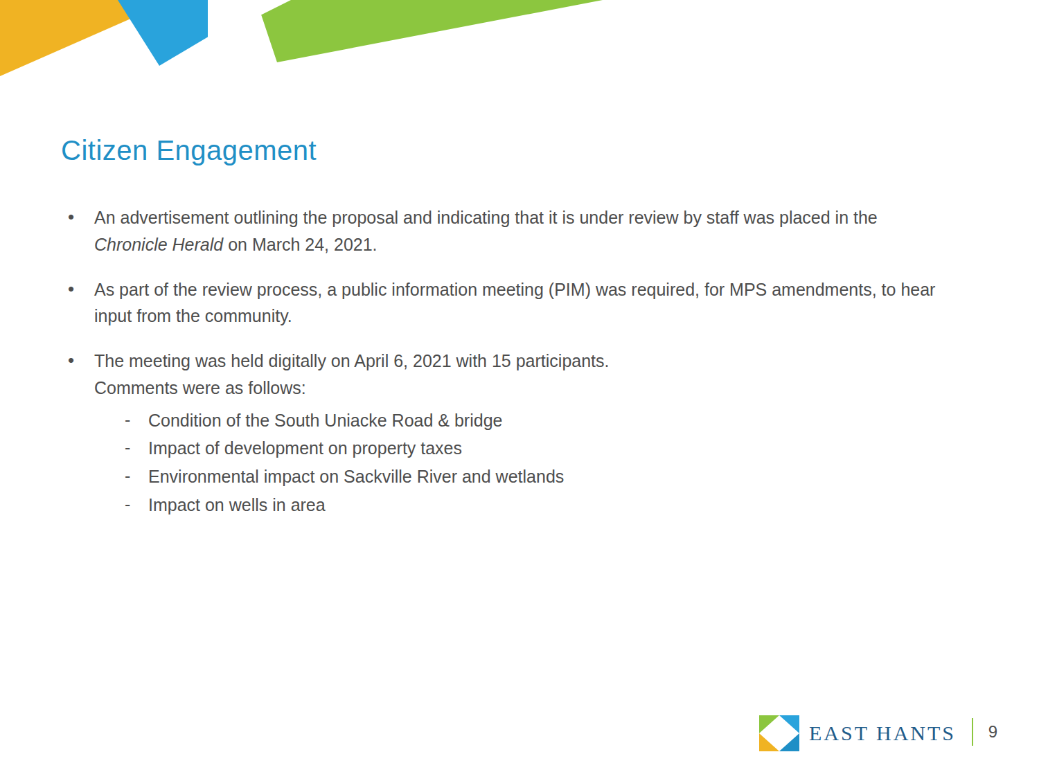Citizen Engagement
An advertisement outlining the proposal and indicating that it is under review by staff was placed in the Chronicle Herald on March 24, 2021.
As part of the review process, a public information meeting (PIM) was required, for MPS amendments, to hear input from the community.
The meeting was held digitally on April 6, 2021 with 15 participants.
Comments were as follows:
Condition of the South Uniacke Road & bridge
Impact of development on property taxes
Environmental impact on Sackville River and wetlands
Impact on wells in area
EAST HANTS
9